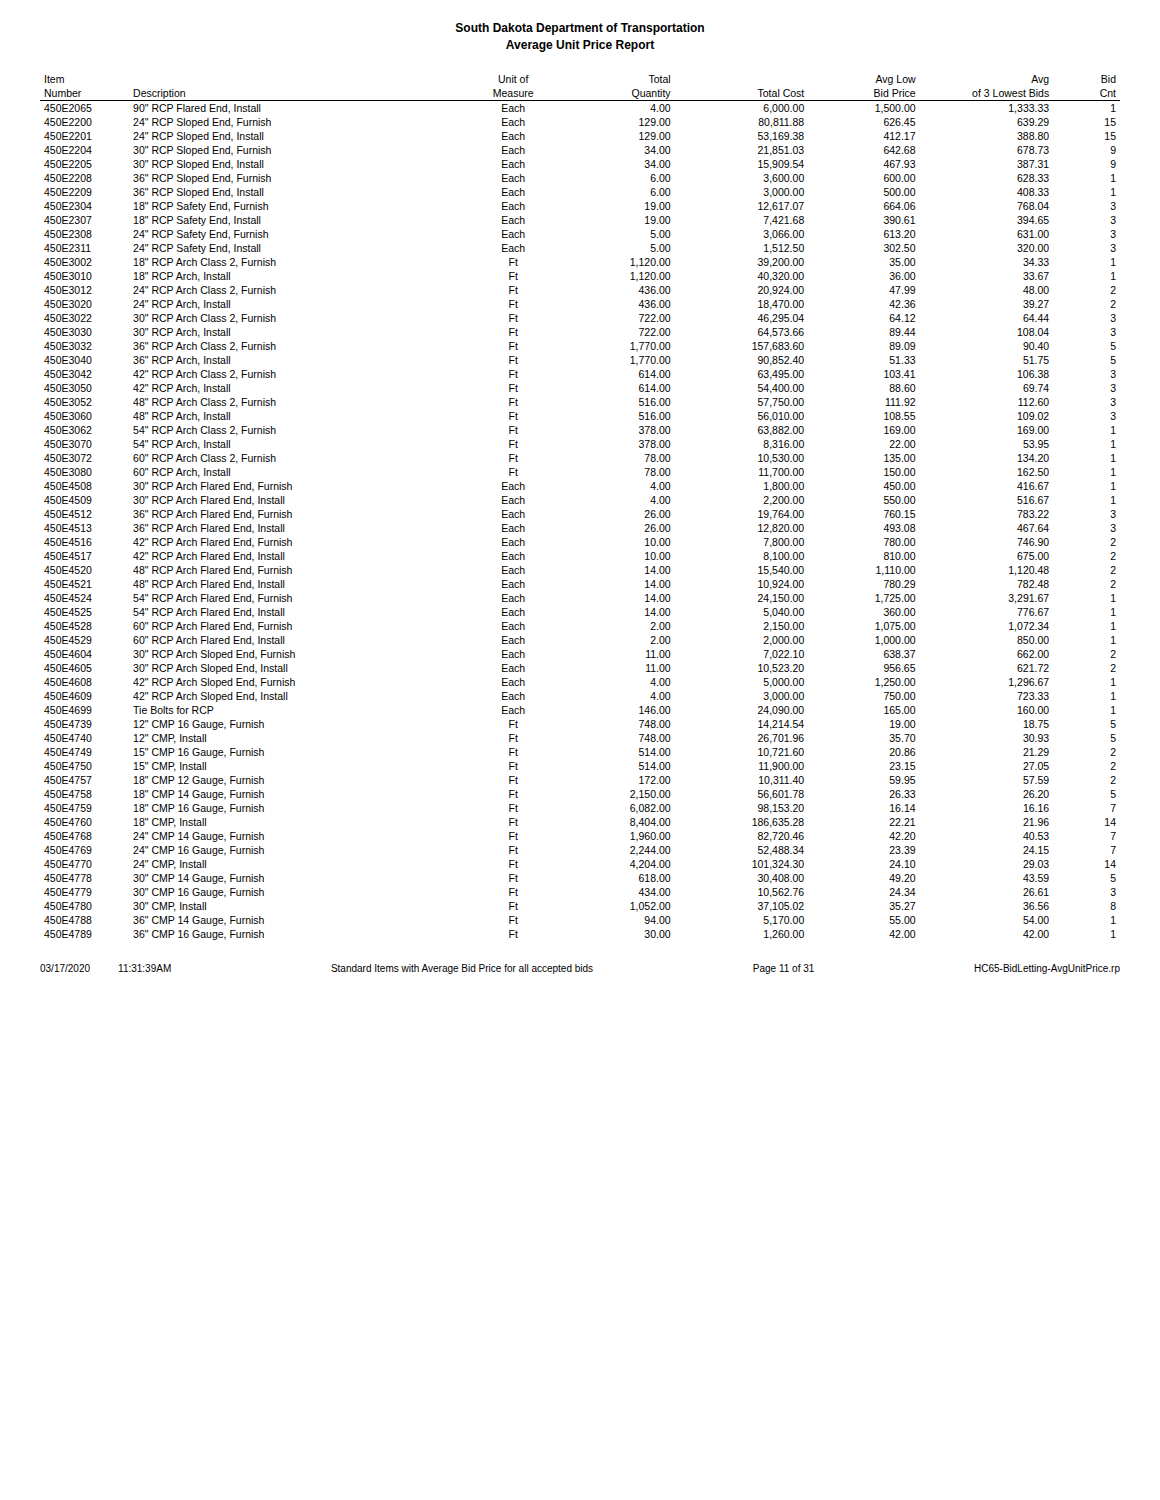South Dakota Department of Transportation
Average Unit Price Report
| Item | | Unit of | Total | | Avg Low | Avg | Bid |
| --- | --- | --- | --- | --- | --- | --- | --- |
| Number | Description | Measure | Quantity | Total Cost | Bid Price | of 3 Lowest Bids | Cnt |
| 450E2065 | 90" RCP Flared End, Install | Each | 4.00 | 6,000.00 | 1,500.00 | 1,333.33 | 1 |
| 450E2200 | 24" RCP Sloped End, Furnish | Each | 129.00 | 80,811.88 | 626.45 | 639.29 | 15 |
| 450E2201 | 24" RCP Sloped End, Install | Each | 129.00 | 53,169.38 | 412.17 | 388.80 | 15 |
| 450E2204 | 30" RCP Sloped End, Furnish | Each | 34.00 | 21,851.03 | 642.68 | 678.73 | 9 |
| 450E2205 | 30" RCP Sloped End, Install | Each | 34.00 | 15,909.54 | 467.93 | 387.31 | 9 |
| 450E2208 | 36" RCP Sloped End, Furnish | Each | 6.00 | 3,600.00 | 600.00 | 628.33 | 1 |
| 450E2209 | 36" RCP Sloped End, Install | Each | 6.00 | 3,000.00 | 500.00 | 408.33 | 1 |
| 450E2304 | 18" RCP Safety End, Furnish | Each | 19.00 | 12,617.07 | 664.06 | 768.04 | 3 |
| 450E2307 | 18" RCP Safety End, Install | Each | 19.00 | 7,421.68 | 390.61 | 394.65 | 3 |
| 450E2308 | 24" RCP Safety End, Furnish | Each | 5.00 | 3,066.00 | 613.20 | 631.00 | 3 |
| 450E2311 | 24" RCP Safety End, Install | Each | 5.00 | 1,512.50 | 302.50 | 320.00 | 3 |
| 450E3002 | 18" RCP Arch Class 2, Furnish | Ft | 1,120.00 | 39,200.00 | 35.00 | 34.33 | 1 |
| 450E3010 | 18" RCP Arch, Install | Ft | 1,120.00 | 40,320.00 | 36.00 | 33.67 | 1 |
| 450E3012 | 24" RCP Arch Class 2, Furnish | Ft | 436.00 | 20,924.00 | 47.99 | 48.00 | 2 |
| 450E3020 | 24" RCP Arch, Install | Ft | 436.00 | 18,470.00 | 42.36 | 39.27 | 2 |
| 450E3022 | 30" RCP Arch Class 2, Furnish | Ft | 722.00 | 46,295.04 | 64.12 | 64.44 | 3 |
| 450E3030 | 30" RCP Arch, Install | Ft | 722.00 | 64,573.66 | 89.44 | 108.04 | 3 |
| 450E3032 | 36" RCP Arch Class 2, Furnish | Ft | 1,770.00 | 157,683.60 | 89.09 | 90.40 | 5 |
| 450E3040 | 36" RCP Arch, Install | Ft | 1,770.00 | 90,852.40 | 51.33 | 51.75 | 5 |
| 450E3042 | 42" RCP Arch Class 2, Furnish | Ft | 614.00 | 63,495.00 | 103.41 | 106.38 | 3 |
| 450E3050 | 42" RCP Arch, Install | Ft | 614.00 | 54,400.00 | 88.60 | 69.74 | 3 |
| 450E3052 | 48" RCP Arch Class 2, Furnish | Ft | 516.00 | 57,750.00 | 111.92 | 112.60 | 3 |
| 450E3060 | 48" RCP Arch, Install | Ft | 516.00 | 56,010.00 | 108.55 | 109.02 | 3 |
| 450E3062 | 54" RCP Arch Class 2, Furnish | Ft | 378.00 | 63,882.00 | 169.00 | 169.00 | 1 |
| 450E3070 | 54" RCP Arch, Install | Ft | 378.00 | 8,316.00 | 22.00 | 53.95 | 1 |
| 450E3072 | 60" RCP Arch Class 2, Furnish | Ft | 78.00 | 10,530.00 | 135.00 | 134.20 | 1 |
| 450E3080 | 60" RCP Arch, Install | Ft | 78.00 | 11,700.00 | 150.00 | 162.50 | 1 |
| 450E4508 | 30" RCP Arch Flared End, Furnish | Each | 4.00 | 1,800.00 | 450.00 | 416.67 | 1 |
| 450E4509 | 30" RCP Arch Flared End, Install | Each | 4.00 | 2,200.00 | 550.00 | 516.67 | 1 |
| 450E4512 | 36" RCP Arch Flared End, Furnish | Each | 26.00 | 19,764.00 | 760.15 | 783.22 | 3 |
| 450E4513 | 36" RCP Arch Flared End, Install | Each | 26.00 | 12,820.00 | 493.08 | 467.64 | 3 |
| 450E4516 | 42" RCP Arch Flared End, Furnish | Each | 10.00 | 7,800.00 | 780.00 | 746.90 | 2 |
| 450E4517 | 42" RCP Arch Flared End, Install | Each | 10.00 | 8,100.00 | 810.00 | 675.00 | 2 |
| 450E4520 | 48" RCP Arch Flared End, Furnish | Each | 14.00 | 15,540.00 | 1,110.00 | 1,120.48 | 2 |
| 450E4521 | 48" RCP Arch Flared End, Install | Each | 14.00 | 10,924.00 | 780.29 | 782.48 | 2 |
| 450E4524 | 54" RCP Arch Flared End, Furnish | Each | 14.00 | 24,150.00 | 1,725.00 | 3,291.67 | 1 |
| 450E4525 | 54" RCP Arch Flared End, Install | Each | 14.00 | 5,040.00 | 360.00 | 776.67 | 1 |
| 450E4528 | 60" RCP Arch Flared End, Furnish | Each | 2.00 | 2,150.00 | 1,075.00 | 1,072.34 | 1 |
| 450E4529 | 60" RCP Arch Flared End, Install | Each | 2.00 | 2,000.00 | 1,000.00 | 850.00 | 1 |
| 450E4604 | 30" RCP Arch Sloped End, Furnish | Each | 11.00 | 7,022.10 | 638.37 | 662.00 | 2 |
| 450E4605 | 30" RCP Arch Sloped End, Install | Each | 11.00 | 10,523.20 | 956.65 | 621.72 | 2 |
| 450E4608 | 42" RCP Arch Sloped End, Furnish | Each | 4.00 | 5,000.00 | 1,250.00 | 1,296.67 | 1 |
| 450E4609 | 42" RCP Arch Sloped End, Install | Each | 4.00 | 3,000.00 | 750.00 | 723.33 | 1 |
| 450E4699 | Tie Bolts for RCP | Each | 146.00 | 24,090.00 | 165.00 | 160.00 | 1 |
| 450E4739 | 12" CMP 16 Gauge, Furnish | Ft | 748.00 | 14,214.54 | 19.00 | 18.75 | 5 |
| 450E4740 | 12" CMP, Install | Ft | 748.00 | 26,701.96 | 35.70 | 30.93 | 5 |
| 450E4749 | 15" CMP 16 Gauge, Furnish | Ft | 514.00 | 10,721.60 | 20.86 | 21.29 | 2 |
| 450E4750 | 15" CMP, Install | Ft | 514.00 | 11,900.00 | 23.15 | 27.05 | 2 |
| 450E4757 | 18" CMP 12 Gauge, Furnish | Ft | 172.00 | 10,311.40 | 59.95 | 57.59 | 2 |
| 450E4758 | 18" CMP 14 Gauge, Furnish | Ft | 2,150.00 | 56,601.78 | 26.33 | 26.20 | 5 |
| 450E4759 | 18" CMP 16 Gauge, Furnish | Ft | 6,082.00 | 98,153.20 | 16.14 | 16.16 | 7 |
| 450E4760 | 18" CMP, Install | Ft | 8,404.00 | 186,635.28 | 22.21 | 21.96 | 14 |
| 450E4768 | 24" CMP 14 Gauge, Furnish | Ft | 1,960.00 | 82,720.46 | 42.20 | 40.53 | 7 |
| 450E4769 | 24" CMP 16 Gauge, Furnish | Ft | 2,244.00 | 52,488.34 | 23.39 | 24.15 | 7 |
| 450E4770 | 24" CMP, Install | Ft | 4,204.00 | 101,324.30 | 24.10 | 29.03 | 14 |
| 450E4778 | 30" CMP 14 Gauge, Furnish | Ft | 618.00 | 30,408.00 | 49.20 | 43.59 | 5 |
| 450E4779 | 30" CMP 16 Gauge, Furnish | Ft | 434.00 | 10,562.76 | 24.34 | 26.61 | 3 |
| 450E4780 | 30" CMP, Install | Ft | 1,052.00 | 37,105.02 | 35.27 | 36.56 | 8 |
| 450E4788 | 36" CMP 14 Gauge, Furnish | Ft | 94.00 | 5,170.00 | 55.00 | 54.00 | 1 |
| 450E4789 | 36" CMP 16 Gauge, Furnish | Ft | 30.00 | 1,260.00 | 42.00 | 42.00 | 1 |
03/17/2020 11:31:39AM
Standard Items with Average Bid Price for all accepted bids
Page 11 of 31
HC65-BidLetting-AvgUnitPrice.rp